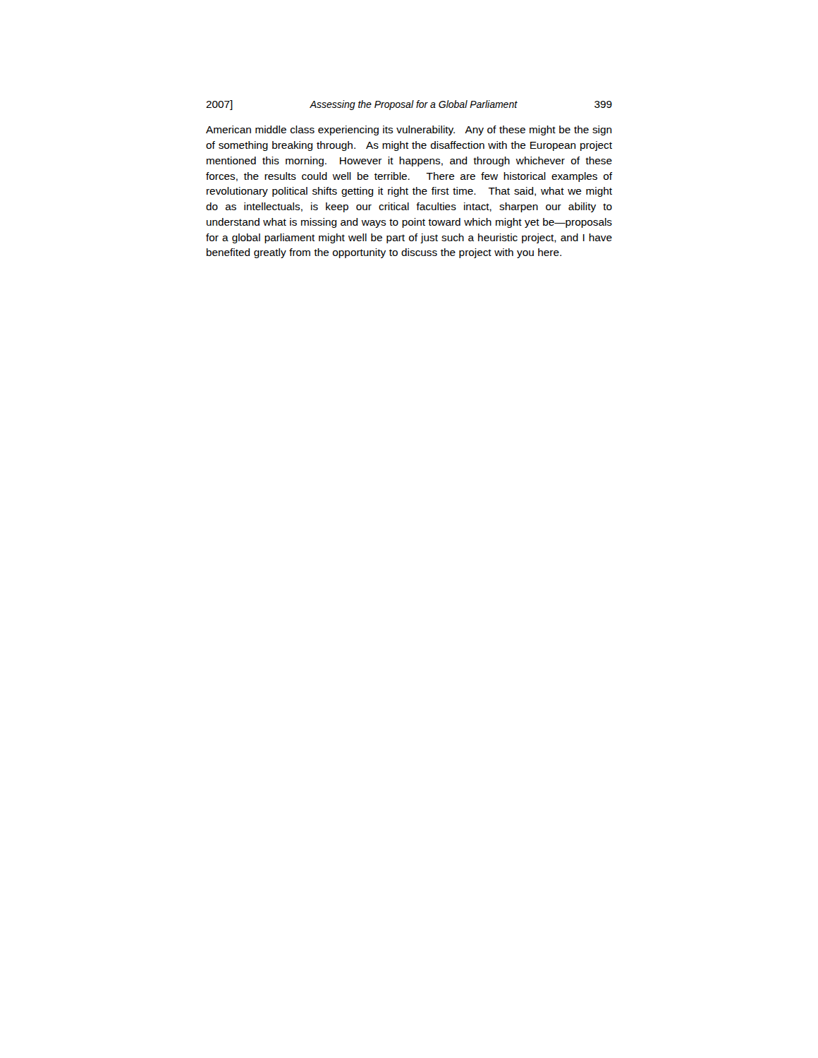2007] Assessing the Proposal for a Global Parliament 399
American middle class experiencing its vulnerability. Any of these might be the sign of something breaking through. As might the disaffection with the European project mentioned this morning. However it happens, and through whichever of these forces, the results could well be terrible. There are few historical examples of revolutionary political shifts getting it right the first time. That said, what we might do as intellectuals, is keep our critical faculties intact, sharpen our ability to understand what is missing and ways to point toward which might yet be—proposals for a global parliament might well be part of just such a heuristic project, and I have benefited greatly from the opportunity to discuss the project with you here.